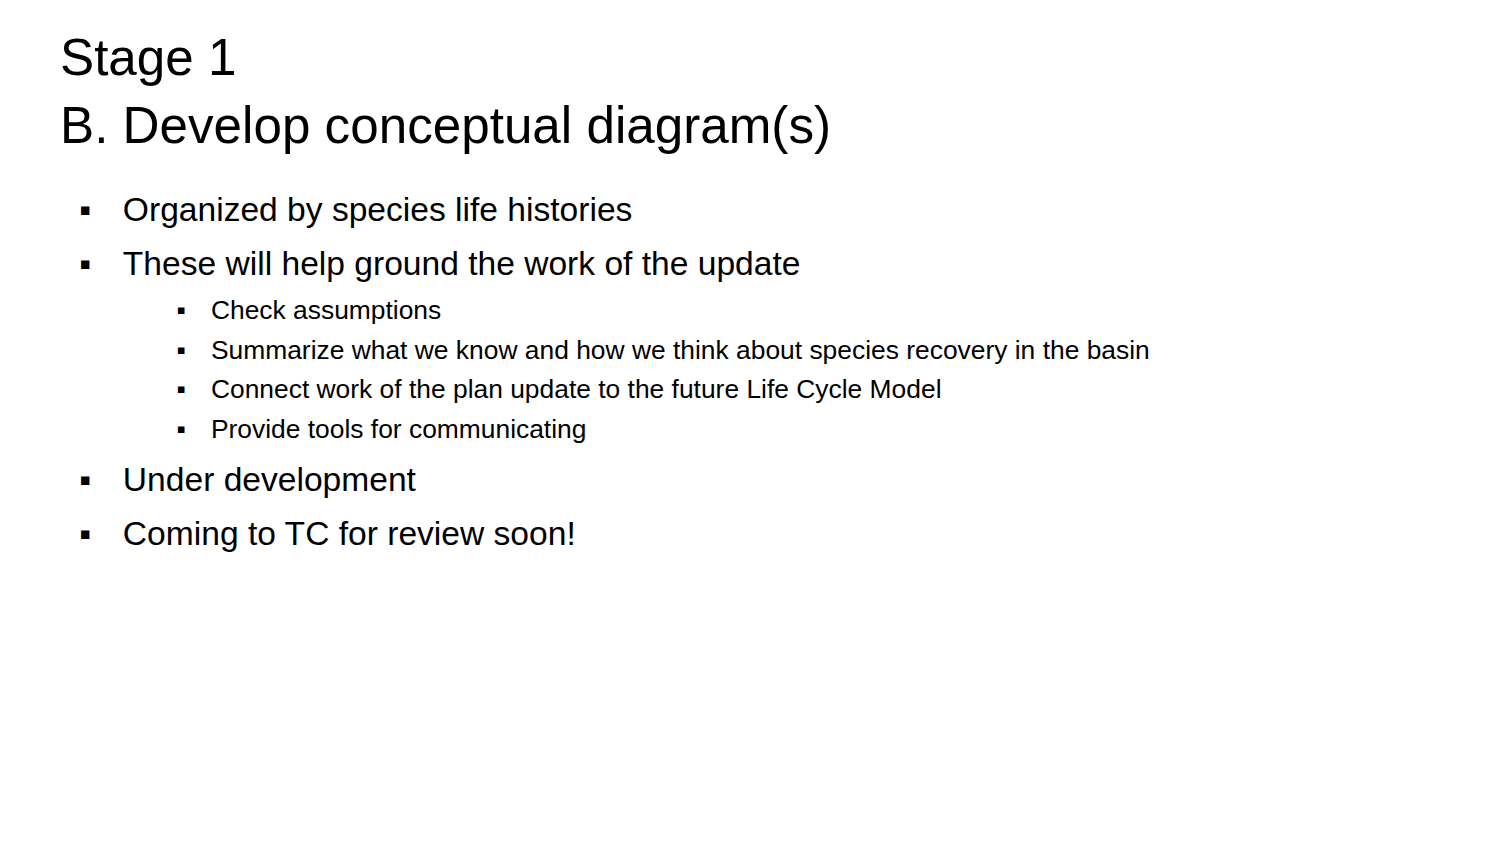Stage 1
B. Develop conceptual diagram(s)
Organized by species life histories
These will help ground the work of the update
Check assumptions
Summarize what we know and how we think about species recovery in the basin
Connect work of the plan update to the future Life Cycle Model
Provide tools for communicating
Under development
Coming to TC for review soon!